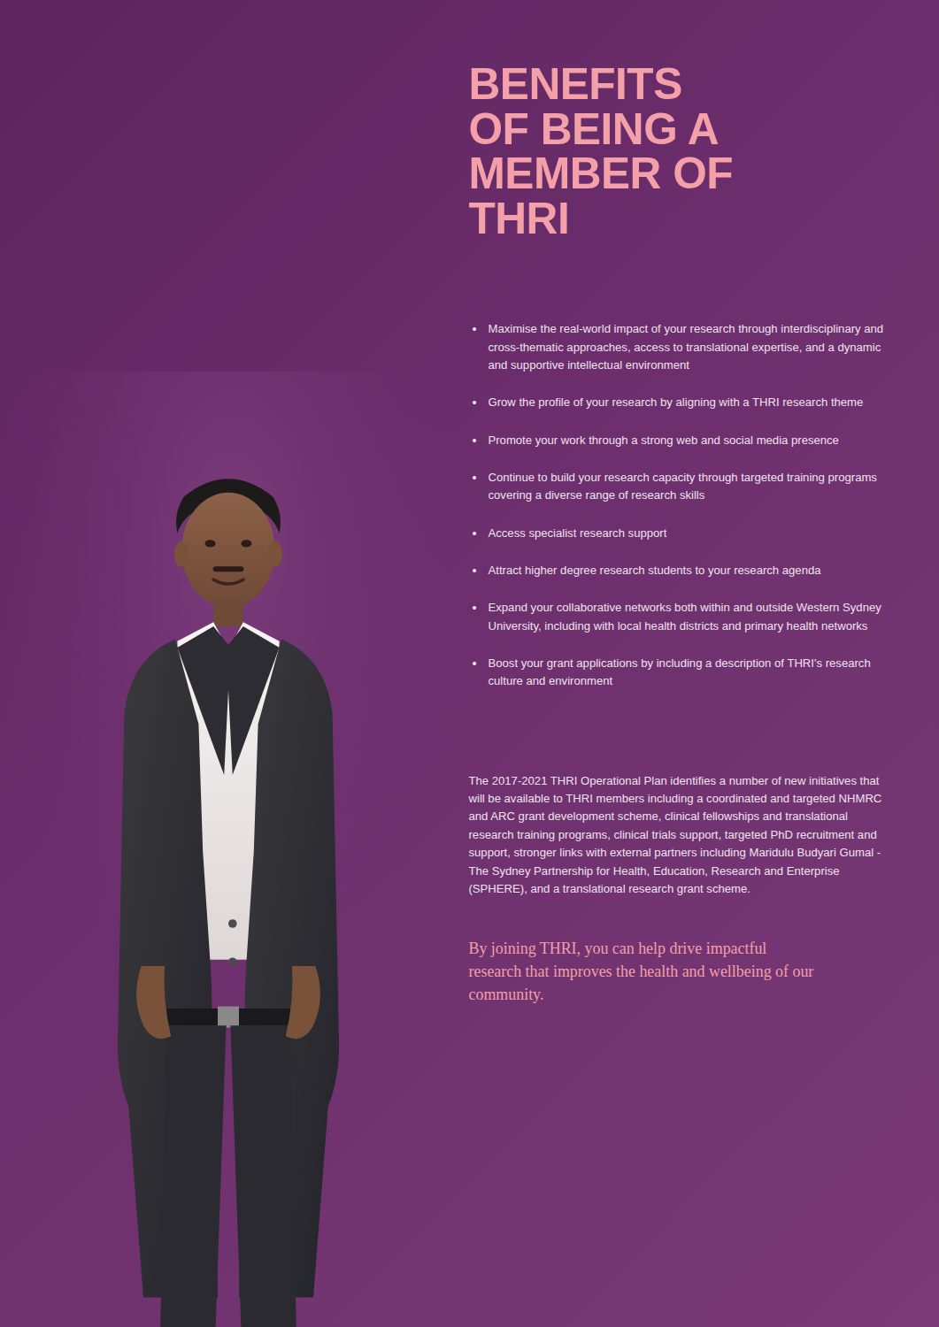Benefits
of being a
member of
THRI
Maximise the real-world impact of your research through interdisciplinary and cross-thematic approaches, access to translational expertise, and a dynamic and supportive intellectual environment
Grow the profile of your research by aligning with a THRI research theme
Promote your work through a strong web and social media presence
Continue to build your research capacity through targeted training programs covering a diverse range of research skills
Access specialist research support
Attract higher degree research students to your research agenda
Expand your collaborative networks both within and outside Western Sydney University, including with local health districts and primary health networks
Boost your grant applications by including a description of THRI's research culture and environment
The 2017-2021 THRI Operational Plan identifies a number of new initiatives that will be available to THRI members including a coordinated and targeted NHMRC and ARC grant development scheme, clinical fellowships and translational research training programs, clinical trials support, targeted PhD recruitment and support, stronger links with external partners including Maridulu Budyari Gumal - The Sydney Partnership for Health, Education, Research and Enterprise (SPHERE), and a translational research grant scheme.
By joining THRI, you can help drive impactful research that improves the health and wellbeing of our community.